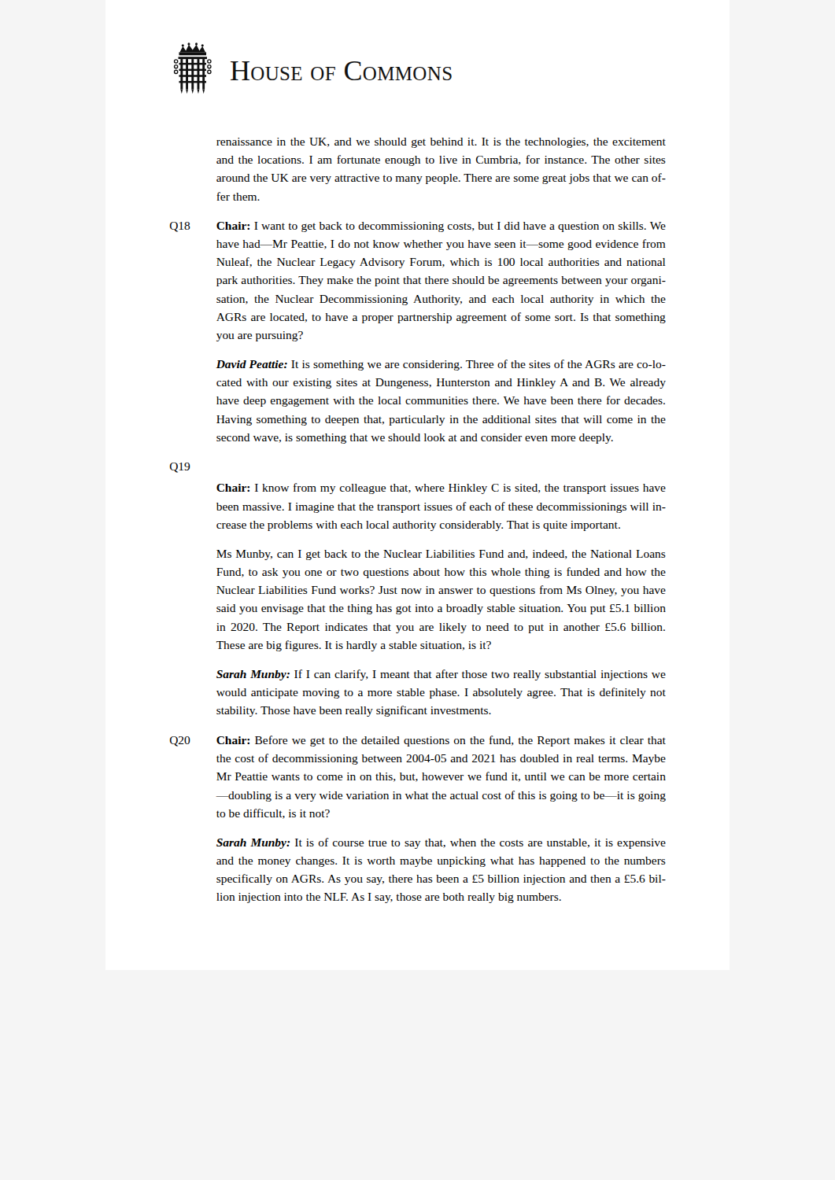House of Commons
renaissance in the UK, and we should get behind it. It is the technologies, the excitement and the locations. I am fortunate enough to live in Cumbria, for instance. The other sites around the UK are very attractive to many people. There are some great jobs that we can offer them.
Q18
Chair: I want to get back to decommissioning costs, but I did have a question on skills. We have had—Mr Peattie, I do not know whether you have seen it—some good evidence from Nuleaf, the Nuclear Legacy Advisory Forum, which is 100 local authorities and national park authorities. They make the point that there should be agreements between your organisation, the Nuclear Decommissioning Authority, and each local authority in which the AGRs are located, to have a proper partnership agreement of some sort. Is that something you are pursuing?
David Peattie: It is something we are considering. Three of the sites of the AGRs are co-located with our existing sites at Dungeness, Hunterston and Hinkley A and B. We already have deep engagement with the local communities there. We have been there for decades. Having something to deepen that, particularly in the additional sites that will come in the second wave, is something that we should look at and consider even more deeply.
Q19
Chair: I know from my colleague that, where Hinkley C is sited, the transport issues have been massive. I imagine that the transport issues of each of these decommissionings will increase the problems with each local authority considerably. That is quite important.
Ms Munby, can I get back to the Nuclear Liabilities Fund and, indeed, the National Loans Fund, to ask you one or two questions about how this whole thing is funded and how the Nuclear Liabilities Fund works? Just now in answer to questions from Ms Olney, you have said you envisage that the thing has got into a broadly stable situation. You put £5.1 billion in 2020. The Report indicates that you are likely to need to put in another £5.6 billion. These are big figures. It is hardly a stable situation, is it?
Sarah Munby: If I can clarify, I meant that after those two really substantial injections we would anticipate moving to a more stable phase. I absolutely agree. That is definitely not stability. Those have been really significant investments.
Q20
Chair: Before we get to the detailed questions on the fund, the Report makes it clear that the cost of decommissioning between 2004-05 and 2021 has doubled in real terms. Maybe Mr Peattie wants to come in on this, but, however we fund it, until we can be more certain—doubling is a very wide variation in what the actual cost of this is going to be—it is going to be difficult, is it not?
Sarah Munby: It is of course true to say that, when the costs are unstable, it is expensive and the money changes. It is worth maybe unpicking what has happened to the numbers specifically on AGRs. As you say, there has been a £5 billion injection and then a £5.6 billion injection into the NLF. As I say, those are both really big numbers.